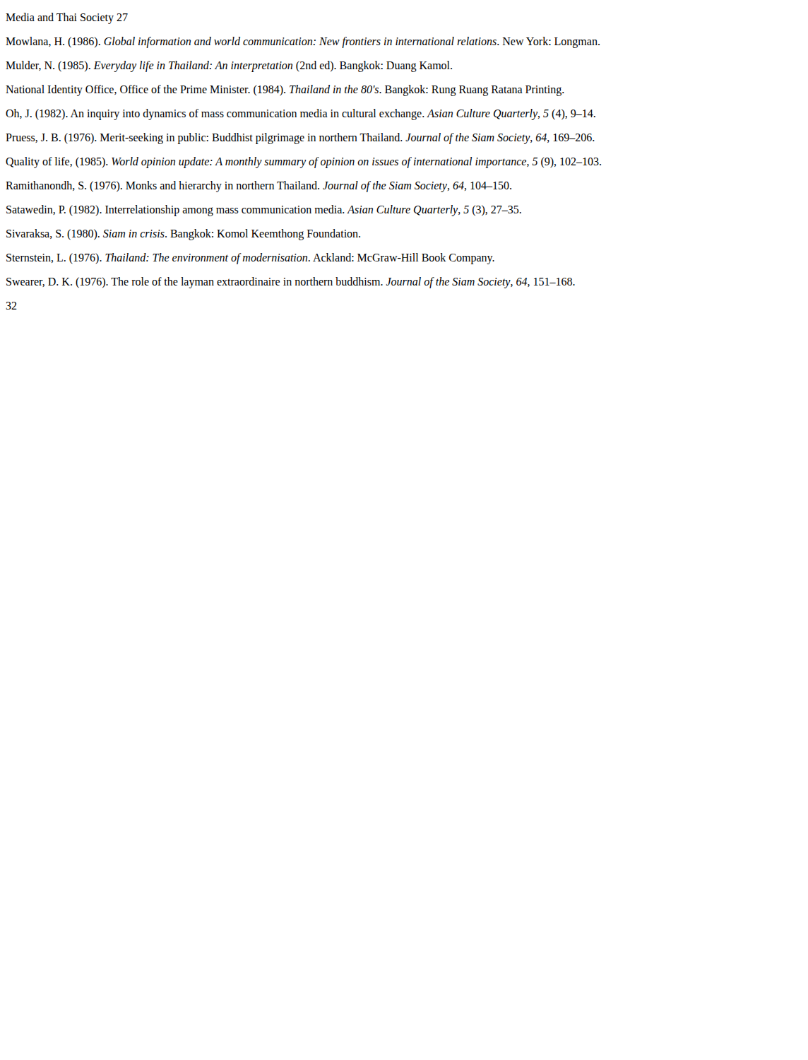Media and Thai Society 27
Mowlana, H. (1986). Global information and world communication: New frontiers in international relations. New York: Longman.
Mulder, N. (1985). Everyday life in Thailand: An interpretation (2nd ed). Bangkok: Duang Kamol.
National Identity Office, Office of the Prime Minister. (1984). Thailand in the 80's. Bangkok: Rung Ruang Ratana Printing.
Oh, J. (1982). An inquiry into dynamics of mass communication media in cultural exchange. Asian Culture Quarterly, 5 (4), 9–14.
Pruess, J. B. (1976). Merit-seeking in public: Buddhist pilgrimage in northern Thailand. Journal of the Siam Society, 64, 169–206.
Quality of life, (1985). World opinion update: A monthly summary of opinion on issues of international importance, 5 (9), 102–103.
Ramithanondh, S. (1976). Monks and hierarchy in northern Thailand. Journal of the Siam Society, 64, 104–150.
Satawedin, P. (1982). Interrelationship among mass communication media. Asian Culture Quarterly, 5 (3), 27–35.
Sivaraksa, S. (1980). Siam in crisis. Bangkok: Komol Keemthong Foundation.
Sternstein, L. (1976). Thailand: The environment of modernisation. Ackland: McGraw-Hill Book Company.
Swearer, D. K. (1976). The role of the layman extraordinaire in northern buddhism. Journal of the Siam Society, 64, 151–168.
32